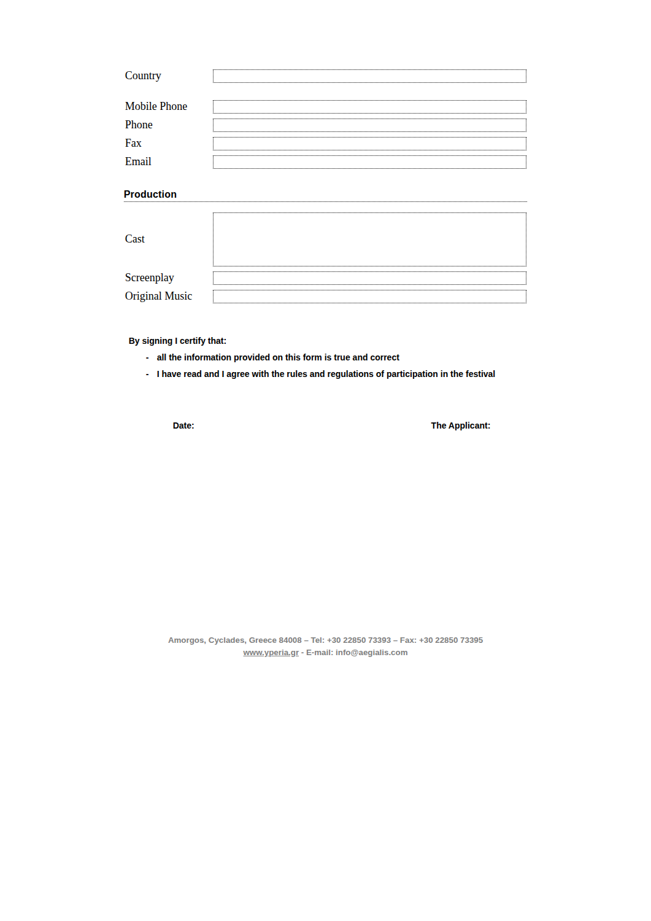| Country | |
| Mobile Phone | |
| Phone | |
| Fax | |
| Email | |
Production
| Cast | |
| Screenplay | |
| Original Music | |
By signing I certify that:
all the information provided on this form is true and correct
I have read and I agree with the rules and regulations of participation in the festival
Date:
The Applicant:
Amorgos, Cyclades, Greece 84008 – Tel: +30 22850 73393 – Fax: +30 22850 73395
www.yperia.gr - E-mail: info@aegialis.com